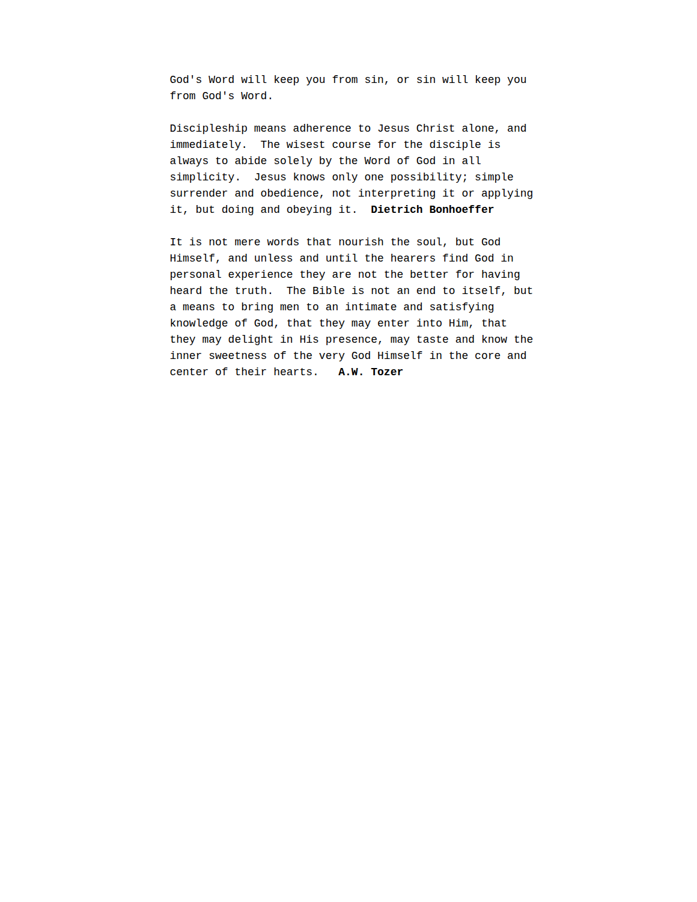God's Word will keep you from sin, or sin will keep you from God's Word.
Discipleship means adherence to Jesus Christ alone, and immediately. The wisest course for the disciple is always to abide solely by the Word of God in all simplicity. Jesus knows only one possibility; simple surrender and obedience, not interpreting it or applying it, but doing and obeying it. Dietrich Bonhoeffer
It is not mere words that nourish the soul, but God Himself, and unless and until the hearers find God in personal experience they are not the better for having heard the truth. The Bible is not an end to itself, but a means to bring men to an intimate and satisfying knowledge of God, that they may enter into Him, that they may delight in His presence, may taste and know the inner sweetness of the very God Himself in the core and center of their hearts. A.W. Tozer